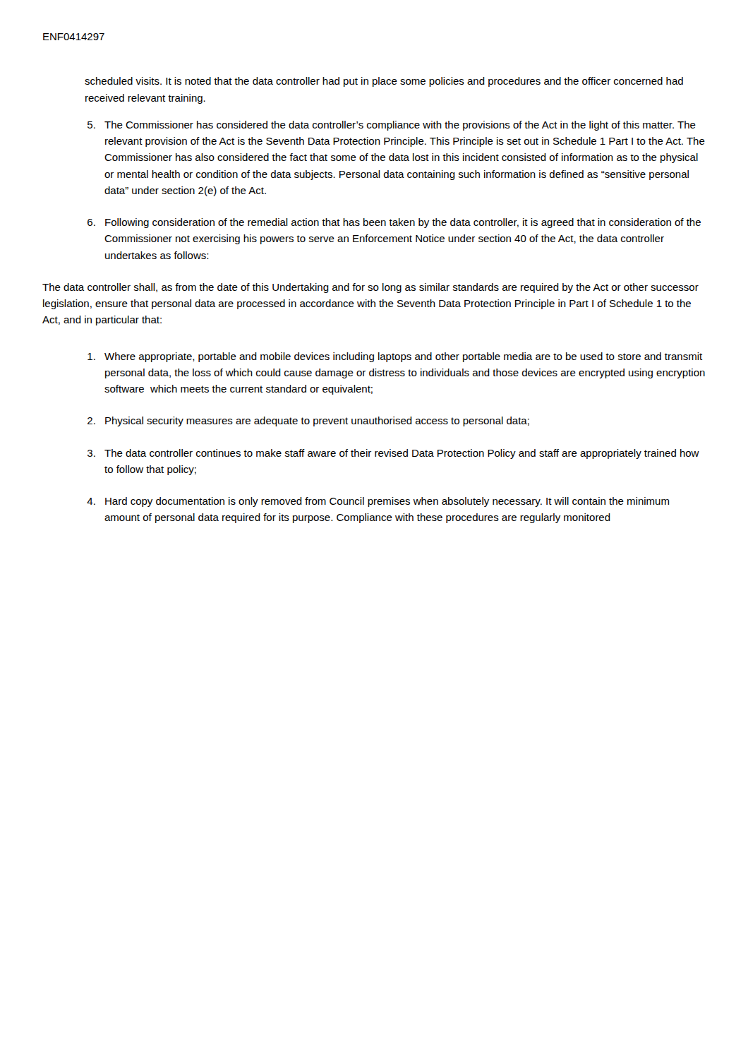ENF0414297
scheduled visits. It is noted that the data controller had put in place some policies and procedures and the officer concerned had received relevant training.
The Commissioner has considered the data controller’s compliance with the provisions of the Act in the light of this matter. The relevant provision of the Act is the Seventh Data Protection Principle. This Principle is set out in Schedule 1 Part I to the Act. The Commissioner has also considered the fact that some of the data lost in this incident consisted of information as to the physical or mental health or condition of the data subjects. Personal data containing such information is defined as “sensitive personal data” under section 2(e) of the Act.
Following consideration of the remedial action that has been taken by the data controller, it is agreed that in consideration of the Commissioner not exercising his powers to serve an Enforcement Notice under section 40 of the Act, the data controller undertakes as follows:
The data controller shall, as from the date of this Undertaking and for so long as similar standards are required by the Act or other successor legislation, ensure that personal data are processed in accordance with the Seventh Data Protection Principle in Part I of Schedule 1 to the Act, and in particular that:
Where appropriate, portable and mobile devices including laptops and other portable media are to be used to store and transmit personal data, the loss of which could cause damage or distress to individuals and those devices are encrypted using encryption software which meets the current standard or equivalent;
Physical security measures are adequate to prevent unauthorised access to personal data;
The data controller continues to make staff aware of their revised Data Protection Policy and staff are appropriately trained how to follow that policy;
Hard copy documentation is only removed from Council premises when absolutely necessary. It will contain the minimum amount of personal data required for its purpose. Compliance with these procedures are regularly monitored